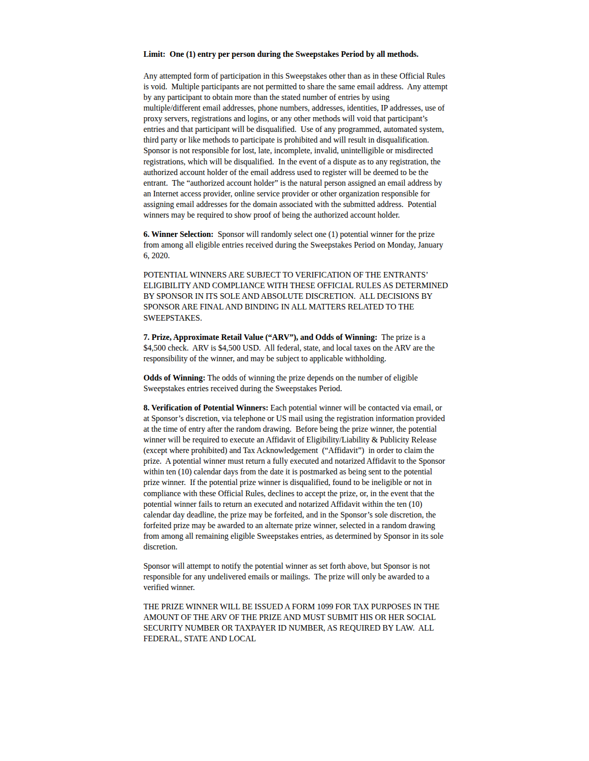Limit: One (1) entry per person during the Sweepstakes Period by all methods.
Any attempted form of participation in this Sweepstakes other than as in these Official Rules is void. Multiple participants are not permitted to share the same email address. Any attempt by any participant to obtain more than the stated number of entries by using multiple/different email addresses, phone numbers, addresses, identities, IP addresses, use of proxy servers, registrations and logins, or any other methods will void that participant’s entries and that participant will be disqualified. Use of any programmed, automated system, third party or like methods to participate is prohibited and will result in disqualification. Sponsor is not responsible for lost, late, incomplete, invalid, unintelligible or misdirected registrations, which will be disqualified. In the event of a dispute as to any registration, the authorized account holder of the email address used to register will be deemed to be the entrant. The “authorized account holder” is the natural person assigned an email address by an Internet access provider, online service provider or other organization responsible for assigning email addresses for the domain associated with the submitted address. Potential winners may be required to show proof of being the authorized account holder.
6. Winner Selection: Sponsor will randomly select one (1) potential winner for the prize from among all eligible entries received during the Sweepstakes Period on Monday, January 6, 2020.
Potential winners are subject to verification of the entrants’ eligibility and compliance with these Official Rules as determined by Sponsor in its sole and absolute discretion. All decisions by Sponsor are final and binding in all matters related to the Sweepstakes.
7. Prize, Approximate Retail Value (“ARV”), and Odds of Winning: The prize is a $4,500 check. ARV is $4,500 USD. All federal, state, and local taxes on the ARV are the responsibility of the winner, and may be subject to applicable withholding.
Odds of Winning: The odds of winning the prize depends on the number of eligible Sweepstakes entries received during the Sweepstakes Period.
8. Verification of Potential Winners: Each potential winner will be contacted via email, or at Sponsor’s discretion, via telephone or US mail using the registration information provided at the time of entry after the random drawing. Before being the prize winner, the potential winner will be required to execute an Affidavit of Eligibility/Liability & Publicity Release (except where prohibited) and Tax Acknowledgement (“Affidavit”) in order to claim the prize. A potential winner must return a fully executed and notarized Affidavit to the Sponsor within ten (10) calendar days from the date it is postmarked as being sent to the potential prize winner. If the potential prize winner is disqualified, found to be ineligible or not in compliance with these Official Rules, declines to accept the prize, or, in the event that the potential winner fails to return an executed and notarized Affidavit within the ten (10) calendar day deadline, the prize may be forfeited, and in the Sponsor’s sole discretion, the forfeited prize may be awarded to an alternate prize winner, selected in a random drawing from among all remaining eligible Sweepstakes entries, as determined by Sponsor in its sole discretion.
Sponsor will attempt to notify the potential winner as set forth above, but Sponsor is not responsible for any undelivered emails or mailings. The prize will only be awarded to a verified winner.
The prize winner will be issued a Form 1099 for tax purposes in the amount of the ARV of the prize and must submit his or her social security number or taxpayer ID number, as required by law. All federal, state and local